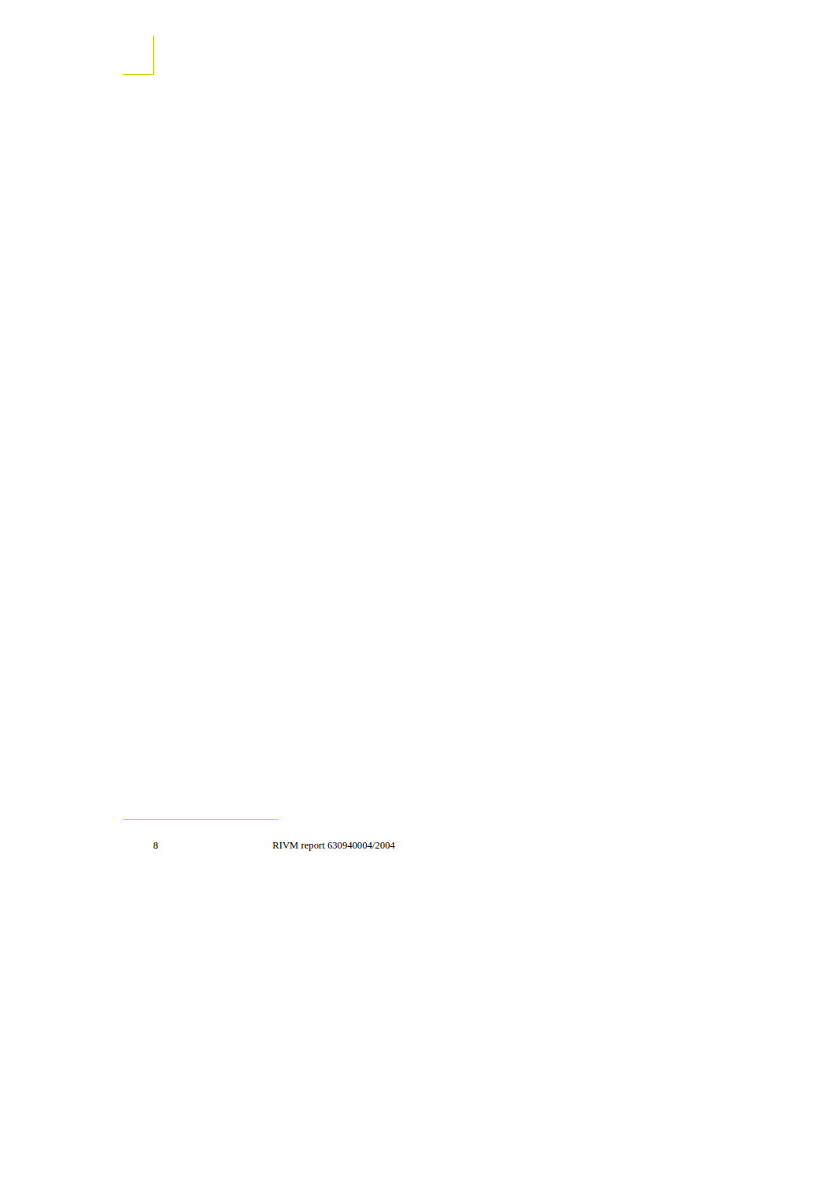8 RIVM report 630940004/2004